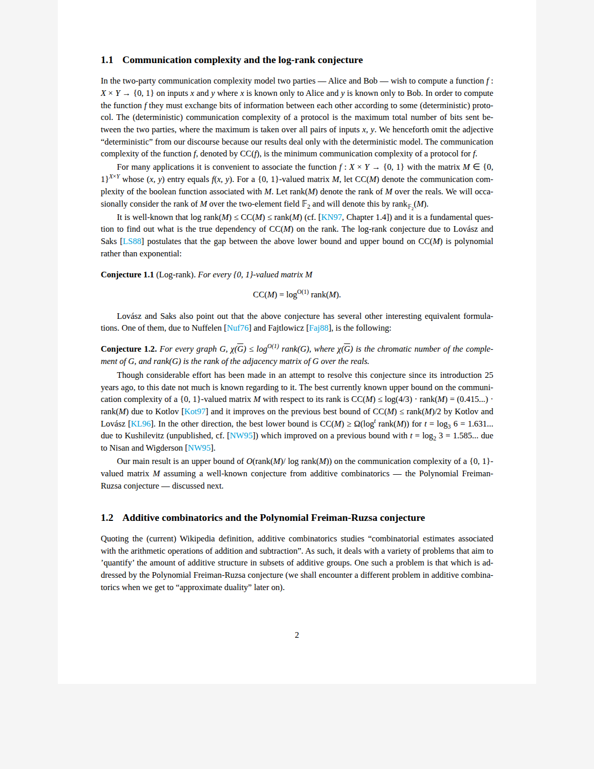1.1 Communication complexity and the log-rank conjecture
In the two-party communication complexity model two parties — Alice and Bob — wish to compute a function f : X × Y → {0, 1} on inputs x and y where x is known only to Alice and y is known only to Bob. In order to compute the function f they must exchange bits of information between each other according to some (deterministic) protocol. The (deterministic) communication complexity of a protocol is the maximum total number of bits sent between the two parties, where the maximum is taken over all pairs of inputs x, y. We henceforth omit the adjective “deterministic” from our discourse because our results deal only with the deterministic model. The communication complexity of the function f, denoted by CC(f), is the minimum communication complexity of a protocol for f.
For many applications it is convenient to associate the function f : X × Y → {0, 1} with the matrix M ∈ {0, 1}X×Y whose (x, y) entry equals f(x, y). For a {0, 1}-valued matrix M, let CC(M) denote the communication complexity of the boolean function associated with M. Let rank(M) denote the rank of M over the reals. We will occasionally consider the rank of M over the two-element field 𝔽2 and will denote this by rank𝔽2(M).
It is well-known that log rank(M) ≤ CC(M) ≤ rank(M) (cf. [KN97, Chapter 1.4]) and it is a fundamental question to find out what is the true dependency of CC(M) on the rank. The log-rank conjecture due to Lovász and Saks [LS88] postulates that the gap between the above lower bound and upper bound on CC(M) is polynomial rather than exponential:
Conjecture 1.1 (Log-rank). For every {0, 1}-valued matrix M
CC(M) = logO(1) rank(M).
Lovász and Saks also point out that the above conjecture has several other interesting equivalent formulations. One of them, due to Nuffelen [Nuf76] and Fajtlowicz [Faj88], is the following:
Conjecture 1.2. For every graph G, χ(G) ≤ logO(1) rank(G), where χ(G) is the chromatic number of the complement of G, and rank(G) is the rank of the adjacency matrix of G over the reals.
Though considerable effort has been made in an attempt to resolve this conjecture since its introduction 25 years ago, to this date not much is known regarding to it. The best currently known upper bound on the communication complexity of a {0, 1}-valued matrix M with respect to its rank is CC(M) ≤ log(4/3) · rank(M) = (0.415...) · rank(M) due to Kotlov [Kot97] and it improves on the previous best bound of CC(M) ≤ rank(M)/2 by Kotlov and Lovász [KL96]. In the other direction, the best lower bound is CC(M) ≥ Ω(logt rank(M)) for t = log3 6 = 1.631... due to Kushilevitz (unpublished, cf. [NW95]) which improved on a previous bound with t = log2 3 = 1.585... due to Nisan and Wigderson [NW95].
Our main result is an upper bound of O(rank(M)/ log rank(M)) on the communication complexity of a {0, 1}-valued matrix M assuming a well-known conjecture from additive combinatorics — the Polynomial Freiman-Ruzsa conjecture — discussed next.
1.2 Additive combinatorics and the Polynomial Freiman-Ruzsa conjecture
Quoting the (current) Wikipedia definition, additive combinatorics studies “combinatorial estimates associated with the arithmetic operations of addition and subtraction”. As such, it deals with a variety of problems that aim to ’quantify’ the amount of additive structure in subsets of additive groups. One such a problem is that which is addressed by the Polynomial Freiman-Ruzsa conjecture (we shall encounter a different problem in additive combinatorics when we get to “approximate duality” later on).
2